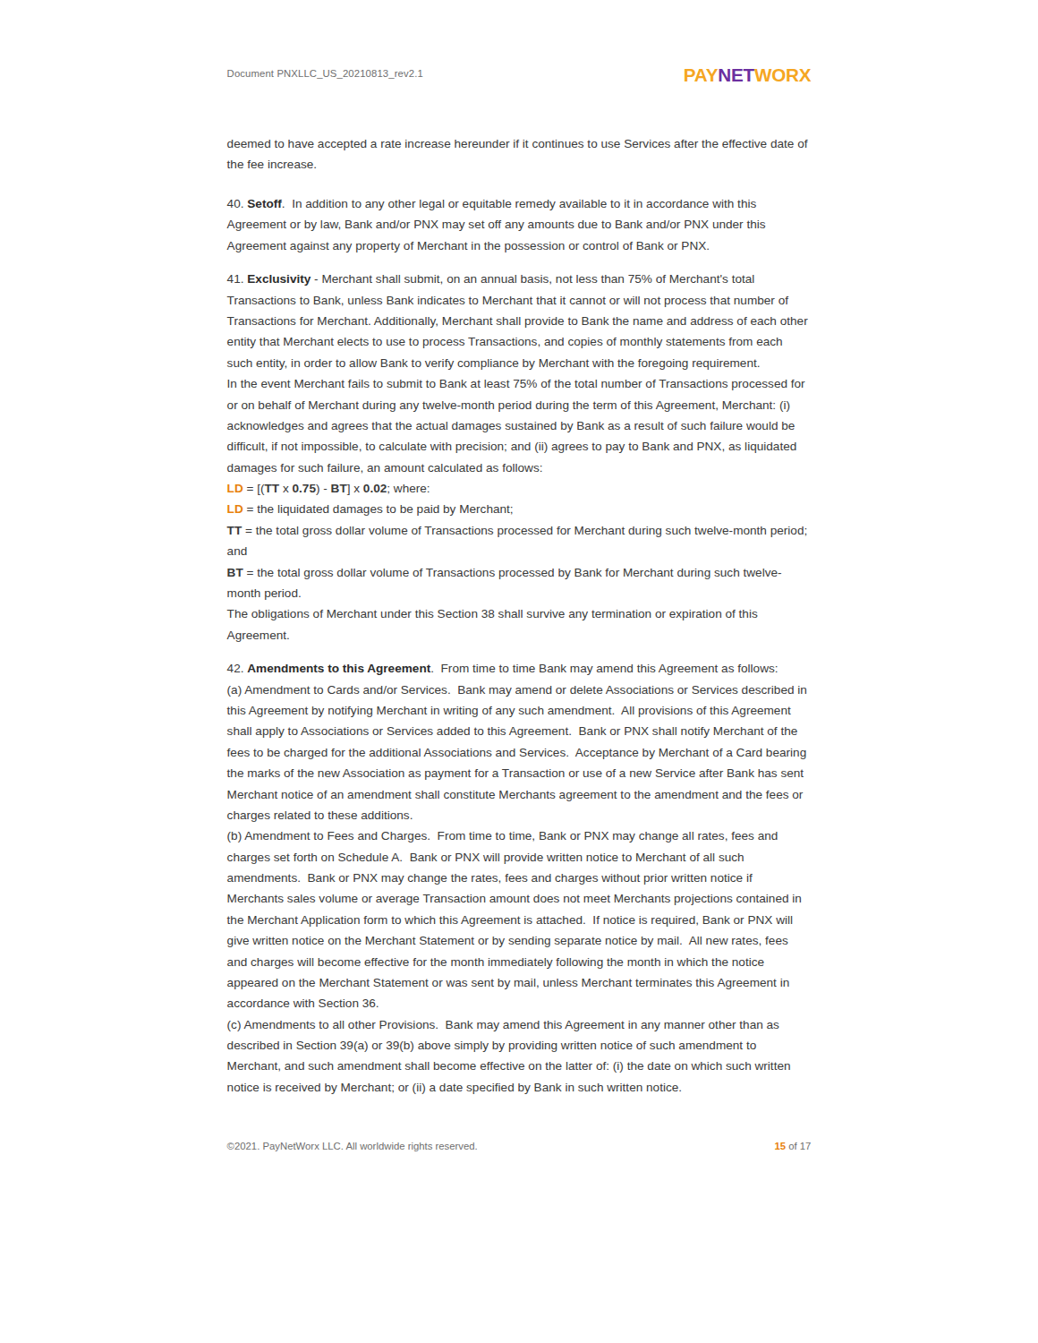Document PNXLLC_US_20210813_rev2.1
PAY NET WORX
deemed to have accepted a rate increase hereunder if it continues to use Services after the effective date of the fee increase.
40. Setoff. In addition to any other legal or equitable remedy available to it in accordance with this Agreement or by law, Bank and/or PNX may set off any amounts due to Bank and/or PNX under this Agreement against any property of Merchant in the possession or control of Bank or PNX.
41. Exclusivity - Merchant shall submit, on an annual basis, not less than 75% of Merchant's total Transactions to Bank, unless Bank indicates to Merchant that it cannot or will not process that number of Transactions for Merchant. Additionally, Merchant shall provide to Bank the name and address of each other entity that Merchant elects to use to process Transactions, and copies of monthly statements from each such entity, in order to allow Bank to verify compliance by Merchant with the foregoing requirement.
In the event Merchant fails to submit to Bank at least 75% of the total number of Transactions processed for or on behalf of Merchant during any twelve-month period during the term of this Agreement, Merchant: (i) acknowledges and agrees that the actual damages sustained by Bank as a result of such failure would be difficult, if not impossible, to calculate with precision; and (ii) agrees to pay to Bank and PNX, as liquidated damages for such failure, an amount calculated as follows:
LD = [(TT x 0.75) - BT] x 0.02; where:
LD = the liquidated damages to be paid by Merchant;
TT = the total gross dollar volume of Transactions processed for Merchant during such twelve-month period; and
BT = the total gross dollar volume of Transactions processed by Bank for Merchant during such twelve-month period.
The obligations of Merchant under this Section 38 shall survive any termination or expiration of this Agreement.
42. Amendments to this Agreement. From time to time Bank may amend this Agreement as follows:
(a) Amendment to Cards and/or Services. Bank may amend or delete Associations or Services described in this Agreement by notifying Merchant in writing of any such amendment. All provisions of this Agreement shall apply to Associations or Services added to this Agreement. Bank or PNX shall notify Merchant of the fees to be charged for the additional Associations and Services. Acceptance by Merchant of a Card bearing the marks of the new Association as payment for a Transaction or use of a new Service after Bank has sent Merchant notice of an amendment shall constitute Merchants agreement to the amendment and the fees or charges related to these additions.
(b) Amendment to Fees and Charges. From time to time, Bank or PNX may change all rates, fees and charges set forth on Schedule A. Bank or PNX will provide written notice to Merchant of all such amendments. Bank or PNX may change the rates, fees and charges without prior written notice if Merchants sales volume or average Transaction amount does not meet Merchants projections contained in the Merchant Application form to which this Agreement is attached. If notice is required, Bank or PNX will give written notice on the Merchant Statement or by sending separate notice by mail. All new rates, fees and charges will become effective for the month immediately following the month in which the notice appeared on the Merchant Statement or was sent by mail, unless Merchant terminates this Agreement in accordance with Section 36.
(c) Amendments to all other Provisions. Bank may amend this Agreement in any manner other than as described in Section 39(a) or 39(b) above simply by providing written notice of such amendment to Merchant, and such amendment shall become effective on the latter of: (i) the date on which such written notice is received by Merchant; or (ii) a date specified by Bank in such written notice.
©2021. PayNetWorx LLC. All worldwide rights reserved.
15 of 17